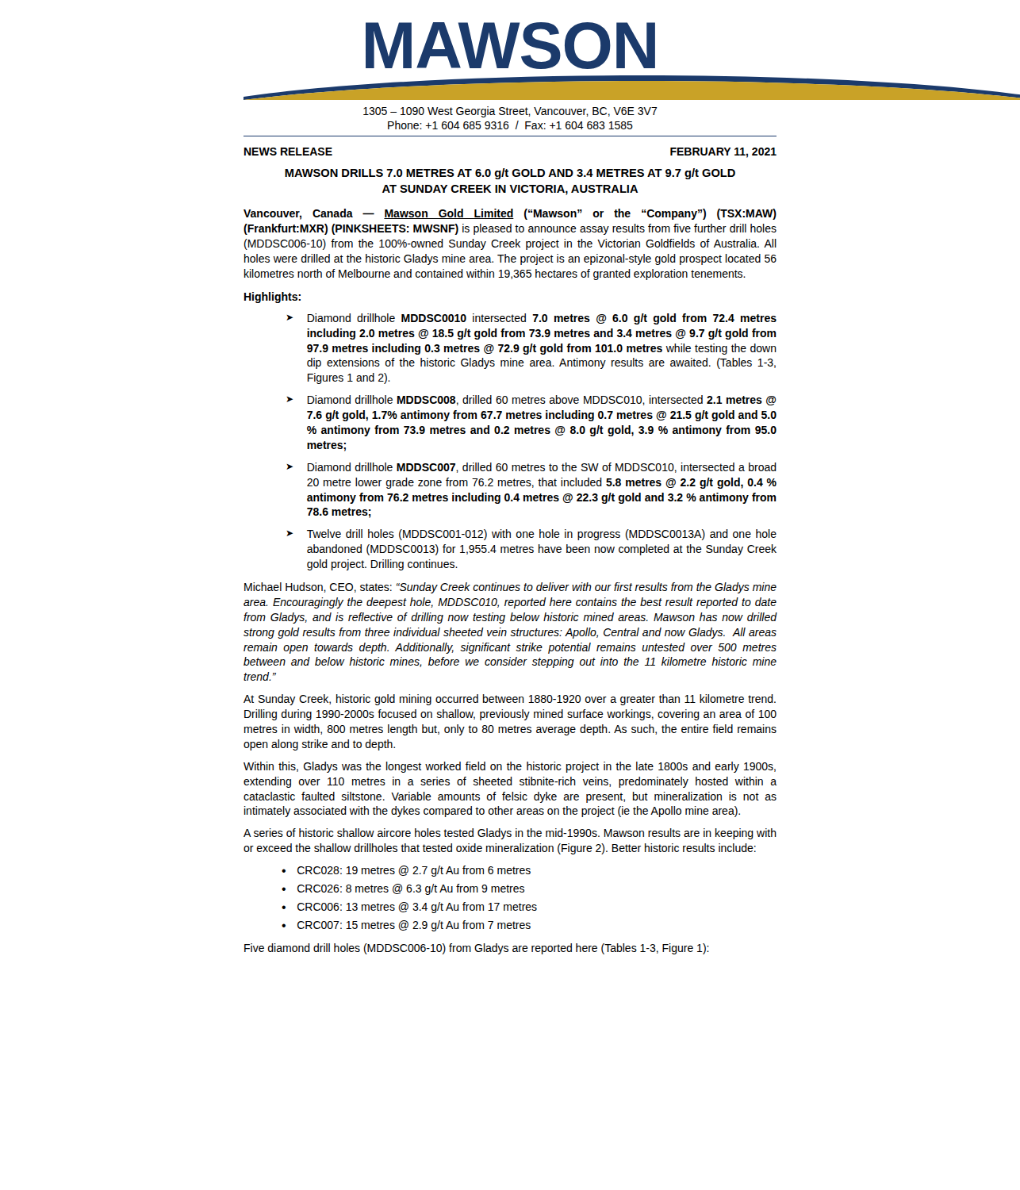MAWSON
1305 – 1090 West Georgia Street, Vancouver, BC, V6E 3V7
Phone: +1 604 685 9316 / Fax: +1 604 683 1585
NEWS RELEASE FEBRUARY 11, 2021
MAWSON DRILLS 7.0 METRES AT 6.0 g/t GOLD AND 3.4 METRES AT 9.7 g/t GOLD
AT SUNDAY CREEK IN VICTORIA, AUSTRALIA
Vancouver, Canada — Mawson Gold Limited (“Mawson” or the “Company”) (TSX:MAW) (Frankfurt:MXR) (PINKSHEETS: MWSNF) is pleased to announce assay results from five further drill holes (MDDSC006-10) from the 100%-owned Sunday Creek project in the Victorian Goldfields of Australia. All holes were drilled at the historic Gladys mine area. The project is an epizonal-style gold prospect located 56 kilometres north of Melbourne and contained within 19,365 hectares of granted exploration tenements.
Highlights:
Diamond drillhole MDDSC0010 intersected 7.0 metres @ 6.0 g/t gold from 72.4 metres including 2.0 metres @ 18.5 g/t gold from 73.9 metres and 3.4 metres @ 9.7 g/t gold from 97.9 metres including 0.3 metres @ 72.9 g/t gold from 101.0 metres while testing the down dip extensions of the historic Gladys mine area. Antimony results are awaited. (Tables 1-3, Figures 1 and 2).
Diamond drillhole MDDSC008, drilled 60 metres above MDDSC010, intersected 2.1 metres @ 7.6 g/t gold, 1.7% antimony from 67.7 metres including 0.7 metres @ 21.5 g/t gold and 5.0 % antimony from 73.9 metres and 0.2 metres @ 8.0 g/t gold, 3.9 % antimony from 95.0 metres;
Diamond drillhole MDDSC007, drilled 60 metres to the SW of MDDSC010, intersected a broad 20 metre lower grade zone from 76.2 metres, that included 5.8 metres @ 2.2 g/t gold, 0.4 % antimony from 76.2 metres including 0.4 metres @ 22.3 g/t gold and 3.2 % antimony from 78.6 metres;
Twelve drill holes (MDDSC001-012) with one hole in progress (MDDSC0013A) and one hole abandoned (MDDSC0013) for 1,955.4 metres have been now completed at the Sunday Creek gold project. Drilling continues.
Michael Hudson, CEO, states: “Sunday Creek continues to deliver with our first results from the Gladys mine area. Encouragingly the deepest hole, MDDSC010, reported here contains the best result reported to date from Gladys, and is reflective of drilling now testing below historic mined areas. Mawson has now drilled strong gold results from three individual sheeted vein structures: Apollo, Central and now Gladys. All areas remain open towards depth. Additionally, significant strike potential remains untested over 500 metres between and below historic mines, before we consider stepping out into the 11 kilometre historic mine trend.”
At Sunday Creek, historic gold mining occurred between 1880-1920 over a greater than 11 kilometre trend. Drilling during 1990-2000s focused on shallow, previously mined surface workings, covering an area of 100 metres in width, 800 metres length but, only to 80 metres average depth. As such, the entire field remains open along strike and to depth.
Within this, Gladys was the longest worked field on the historic project in the late 1800s and early 1900s, extending over 110 metres in a series of sheeted stibnite-rich veins, predominately hosted within a cataclastic faulted siltstone. Variable amounts of felsic dyke are present, but mineralization is not as intimately associated with the dykes compared to other areas on the project (ie the Apollo mine area).
A series of historic shallow aircore holes tested Gladys in the mid-1990s. Mawson results are in keeping with or exceed the shallow drillholes that tested oxide mineralization (Figure 2). Better historic results include:
CRC028: 19 metres @ 2.7 g/t Au from 6 metres
CRC026: 8 metres @ 6.3 g/t Au from 9 metres
CRC006: 13 metres @ 3.4 g/t Au from 17 metres
CRC007: 15 metres @ 2.9 g/t Au from 7 metres
Five diamond drill holes (MDDSC006-10) from Gladys are reported here (Tables 1-3, Figure 1):